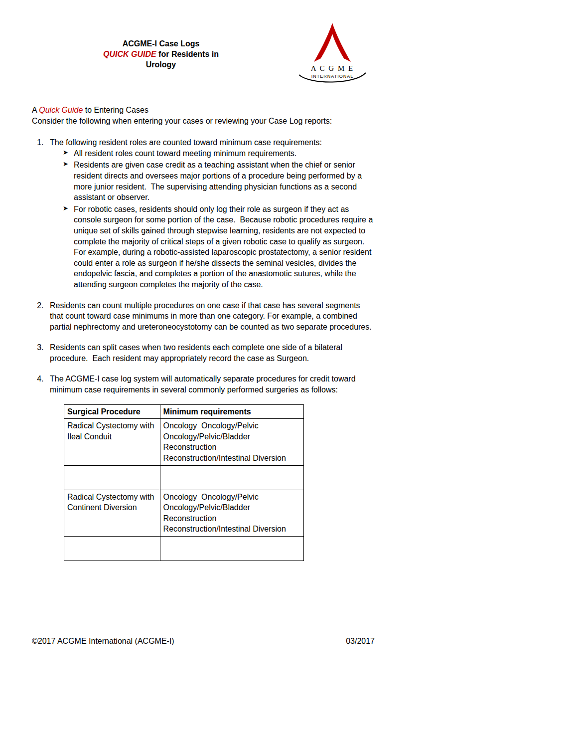A C G M E INTERNATIONAL
ACGME-I Case Logs
QUICK GUIDE for Residents in
Urology
A Quick Guide to Entering Cases
Consider the following when entering your cases or reviewing your Case Log reports:
The following resident roles are counted toward minimum case requirements:
All resident roles count toward meeting minimum requirements.
Residents are given case credit as a teaching assistant when the chief or senior resident directs and oversees major portions of a procedure being performed by a more junior resident. The supervising attending physician functions as a second assistant or observer.
For robotic cases, residents should only log their role as surgeon if they act as console surgeon for some portion of the case. Because robotic procedures require a unique set of skills gained through stepwise learning, residents are not expected to complete the majority of critical steps of a given robotic case to qualify as surgeon. For example, during a robotic-assisted laparoscopic prostatectomy, a senior resident could enter a role as surgeon if he/she dissects the seminal vesicles, divides the endopelvic fascia, and completes a portion of the anastomotic sutures, while the attending surgeon completes the majority of the case.
Residents can count multiple procedures on one case if that case has several segments that count toward case minimums in more than one category. For example, a combined partial nephrectomy and ureteroneocystotomy can be counted as two separate procedures.
Residents can split cases when two residents each complete one side of a bilateral procedure. Each resident may appropriately record the case as Surgeon.
The ACGME-I case log system will automatically separate procedures for credit toward minimum case requirements in several commonly performed surgeries as follows:
| Surgical Procedure | Minimum requirements |
| --- | --- |
| Radical Cystectomy with Ileal Conduit | Oncology Oncology/Pelvic Oncology/Pelvic/Bladder Reconstruction Reconstruction/Intestinal Diversion |
| Radical Cystectomy with Continent Diversion | Oncology Oncology/Pelvic Oncology/Pelvic/Bladder Reconstruction Reconstruction/Intestinal Diversion |
©2017 ACGME International (ACGME-I) 03/2017